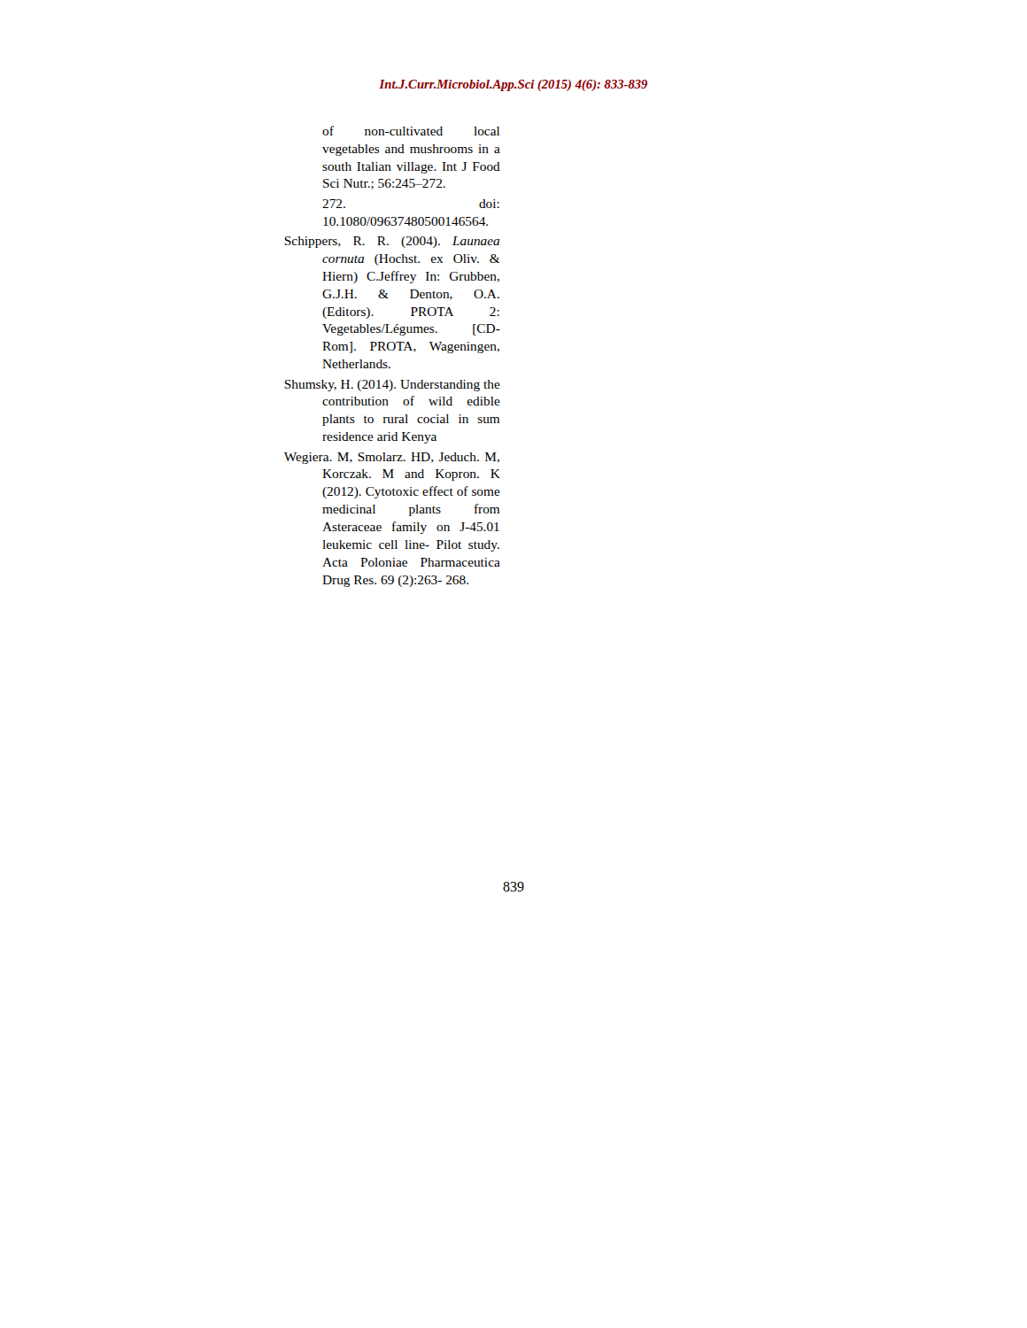Int.J.Curr.Microbiol.App.Sci (2015) 4(6): 833-839
of non-cultivated local vegetables and mushrooms in a south Italian village. Int J Food Sci Nutr.; 56:245–272.
272. doi:
10.1080/09637480500146564.
Schippers, R. R. (2004). Launaea cornuta (Hochst. ex Oliv. & Hiern) C.Jeffrey In: Grubben, G.J.H. & Denton, O.A. (Editors). PROTA 2: Vegetables/Légumes. [CD-Rom]. PROTA, Wageningen, Netherlands.
Shumsky, H. (2014). Understanding the contribution of wild edible plants to rural cocial in sum residence arid Kenya
Wegiera. M, Smolarz. HD, Jeduch. M, Korczak. M and Kopron. K (2012). Cytotoxic effect of some medicinal plants from Asteraceae family on J-45.01 leukemic cell line- Pilot study. Acta Poloniae Pharmaceutica Drug Res. 69 (2):263- 268.
839